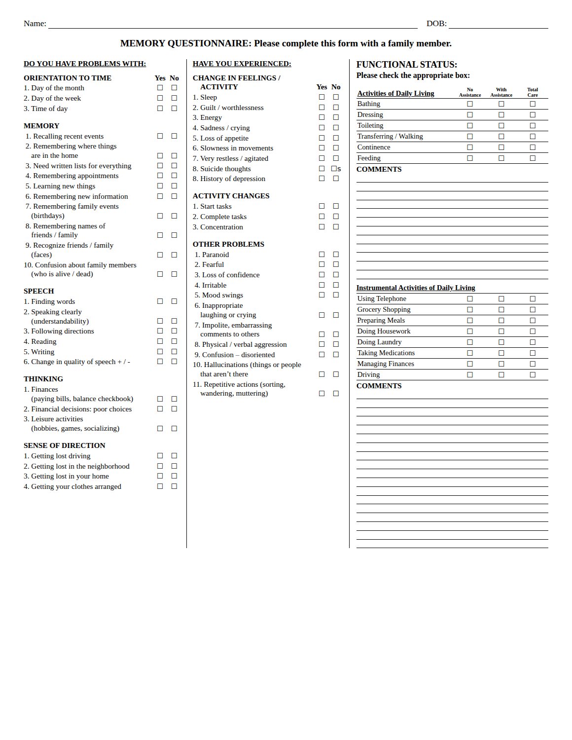Name: DOB:
MEMORY QUESTIONNAIRE: Please complete this form with a family member.
DO YOU HAVE PROBLEMS WITH:
| ORIENTATION TO TIME | Yes | No |
| 1. Day of the month | ☐ | ☐ |
| 2. Day of the week | ☐ | ☐ |
| 3. Time of day | ☐ | ☐ |
MEMORY
| 1. Recalling recent events | ☐ | ☐ |
| 2. Remembering where things are in the home | ☐ | ☐ |
| 3. Need written lists for everything | ☐ | ☐ |
| 4. Remembering appointments | ☐ | ☐ |
| 5. Learning new things | ☐ | ☐ |
| 6. Remembering new information | ☐ | ☐ |
| 7. Remembering family events (birthdays) | ☐ | ☐ |
| 8. Remembering names of friends / family | ☐ | ☐ |
| 9. Recognize friends / family (faces) | ☐ | ☐ |
| 10. Confusion about family members (who is alive / dead) | ☐ | ☐ |
SPEECH
| 1. Finding words | ☐ | ☐ |
| 2. Speaking clearly (understandability) | ☐ | ☐ |
| 3. Following directions | ☐ | ☐ |
| 4. Reading | ☐ | ☐ |
| 5. Writing | ☐ | ☐ |
| 6. Change in quality of speech + / - | ☐ | ☐ |
THINKING
| 1. Finances (paying bills, balance checkbook) | ☐ | ☐ |
| 2. Financial decisions: poor choices | ☐ | ☐ |
| 3. Leisure activities (hobbies, games, socializing) | ☐ | ☐ |
SENSE OF DIRECTION
| 1. Getting lost driving | ☐ | ☐ |
| 2. Getting lost in the neighborhood | ☐ | ☐ |
| 3. Getting lost in your home | ☐ | ☐ |
| 4. Getting your clothes arranged | ☐ | ☐ |
HAVE YOU EXPERIENCED:
| CHANGE IN FEELINGS / ACTIVITY | Yes | No |
| 1. Sleep | ☐ | ☐ |
| 2. Guilt / worthlessness | ☐ | ☐ |
| 3. Energy | ☐ | ☐ |
| 4. Sadness / crying | ☐ | ☐ |
| 5. Loss of appetite | ☐ | ☐ |
| 6. Slowness in movements | ☐ | ☐ |
| 7. Very restless / agitated | ☐ | ☐ |
| 8. Suicide thoughts | ☐ | ☐s |
| 8. History of depression | ☐ | ☐ |
ACTIVITY CHANGES
| 1. Start tasks | ☐ | ☐ |
| 2. Complete tasks | ☐ | ☐ |
| 3. Concentration | ☐ | ☐ |
OTHER PROBLEMS
| 1. Paranoid | ☐ | ☐ |
| 2. Fearful | ☐ | ☐ |
| 3. Loss of confidence | ☐ | ☐ |
| 4. Irritable | ☐ | ☐ |
| 5. Mood swings | ☐ | ☐ |
| 6. Inappropriate laughing or crying | ☐ | ☐ |
| 7. Impolite, embarrassing comments to others | ☐ | ☐ |
| 8. Physical / verbal aggression | ☐ | ☐ |
| 9. Confusion – disoriented | ☐ | ☐ |
| 10. Hallucinations (things or people that aren’t there | ☐ | ☐ |
| 11. Repetitive actions (sorting, wandering, muttering) | ☐ | ☐ |
FUNCTIONAL STATUS:
Please check the appropriate box:
| Activities of Daily Living | No Assistance | With Assistance | Total Care |
| --- | --- | --- | --- |
| Bathing | ☐ | ☐ | ☐ |
| Dressing | ☐ | ☐ | ☐ |
| Toileting | ☐ | ☐ | ☐ |
| Transferring / Walking | ☐ | ☐ | ☐ |
| Continence | ☐ | ☐ | ☐ |
| Feeding | ☐ | ☐ | ☐ |
COMMENTS
Instrumental Activities of Daily Living
| Using Telephone | ☐ | ☐ | ☐ |
| Grocery Shopping | ☐ | ☐ | ☐ |
| Preparing Meals | ☐ | ☐ | ☐ |
| Doing Housework | ☐ | ☐ | ☐ |
| Doing Laundry | ☐ | ☐ | ☐ |
| Taking Medications | ☐ | ☐ | ☐ |
| Managing Finances | ☐ | ☐ | ☐ |
| Driving | ☐ | ☐ | ☐ |
COMMENTS